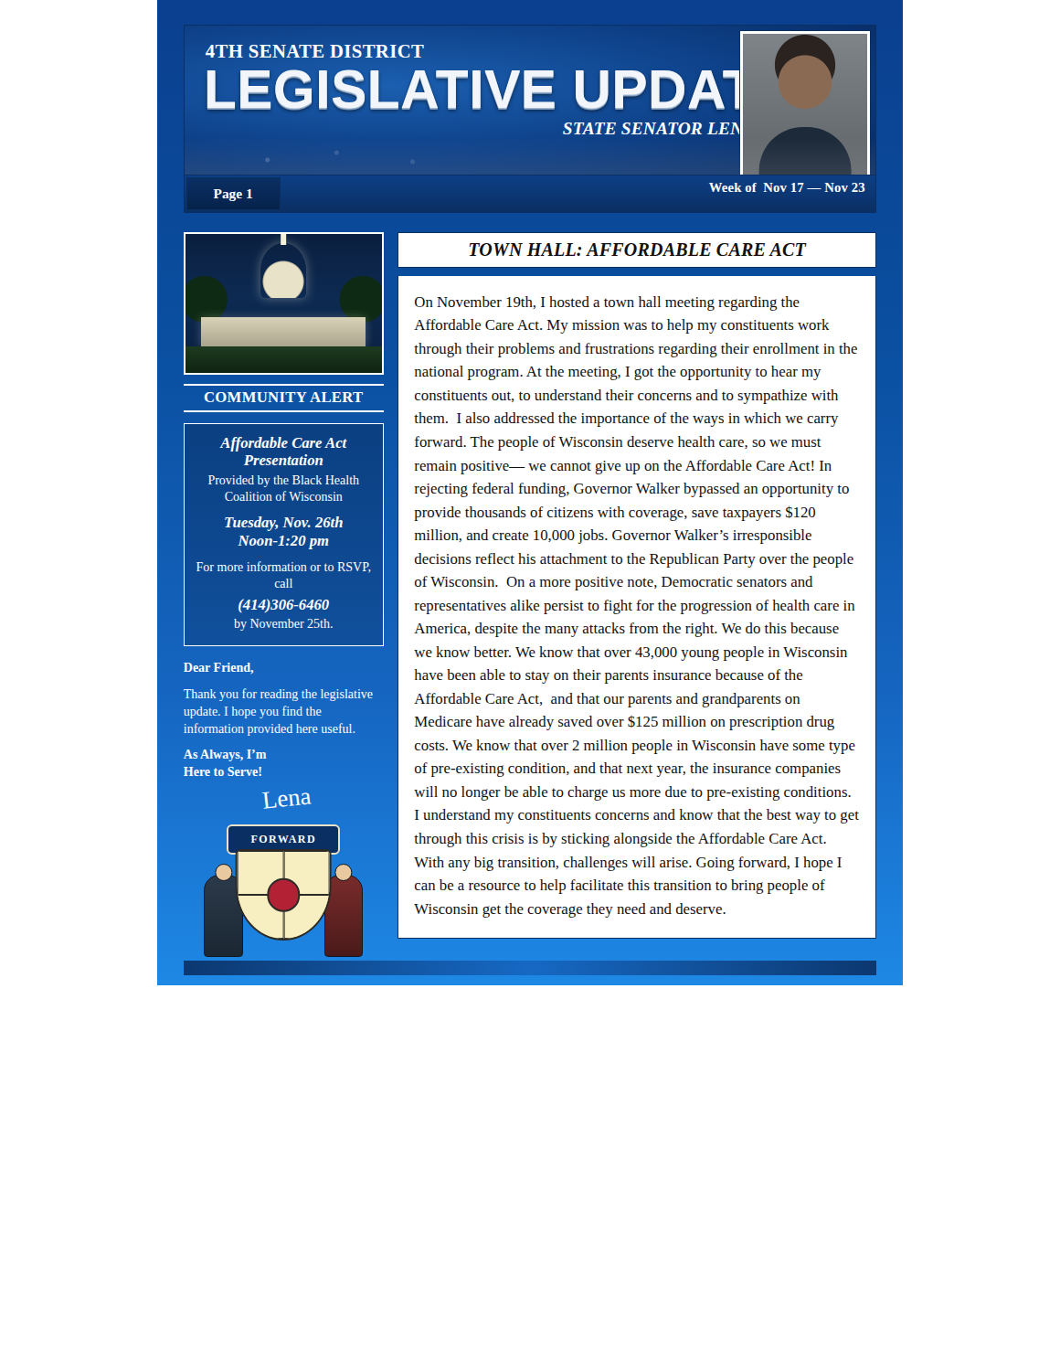4TH SENATE DISTRICT
LEGISLATIVE UPDATE
STATE SENATOR LENA C. TAYLOR
Page 1
Week of Nov 17 — Nov 23
COMMUNITY ALERT
Affordable Care Act Presentation
Provided by the Black Health Coalition of Wisconsin
Tuesday, Nov. 26th
Noon-1:20 pm
For more information or to RSVP, call (414)306-6460 by November 25th.
Dear Friend,
Thank you for reading the legislative update. I hope you find the information provided here useful.
As Always, I’m
Here to Serve!
Lena
FORWARD
TOWN HALL: AFFORDABLE CARE ACT
On November 19th, I hosted a town hall meeting regarding the Affordable Care Act. My mission was to help my constituents work through their problems and frustrations regarding their enrollment in the national program. At the meeting, I got the opportunity to hear my constituents out, to understand their concerns and to sympathize with them. I also addressed the importance of the ways in which we carry forward. The people of Wisconsin deserve health care, so we must remain positive— we cannot give up on the Affordable Care Act! In rejecting federal funding, Governor Walker bypassed an opportunity to provide thousands of citizens with coverage, save taxpayers $120 million, and create 10,000 jobs. Governor Walker’s irresponsible decisions reflect his attachment to the Republican Party over the people of Wisconsin. On a more positive note, Democratic senators and representatives alike persist to fight for the progression of health care in America, despite the many attacks from the right. We do this because we know better. We know that over 43,000 young people in Wisconsin have been able to stay on their parents insurance because of the Affordable Care Act, and that our parents and grandparents on Medicare have already saved over $125 million on prescription drug costs. We know that over 2 million people in Wisconsin have some type of pre-existing condition, and that next year, the insurance companies will no longer be able to charge us more due to pre-existing conditions. I understand my constituents concerns and know that the best way to get through this crisis is by sticking alongside the Affordable Care Act. With any big transition, challenges will arise. Going forward, I hope I can be a resource to help facilitate this transition to bring people of Wisconsin get the coverage they need and deserve.